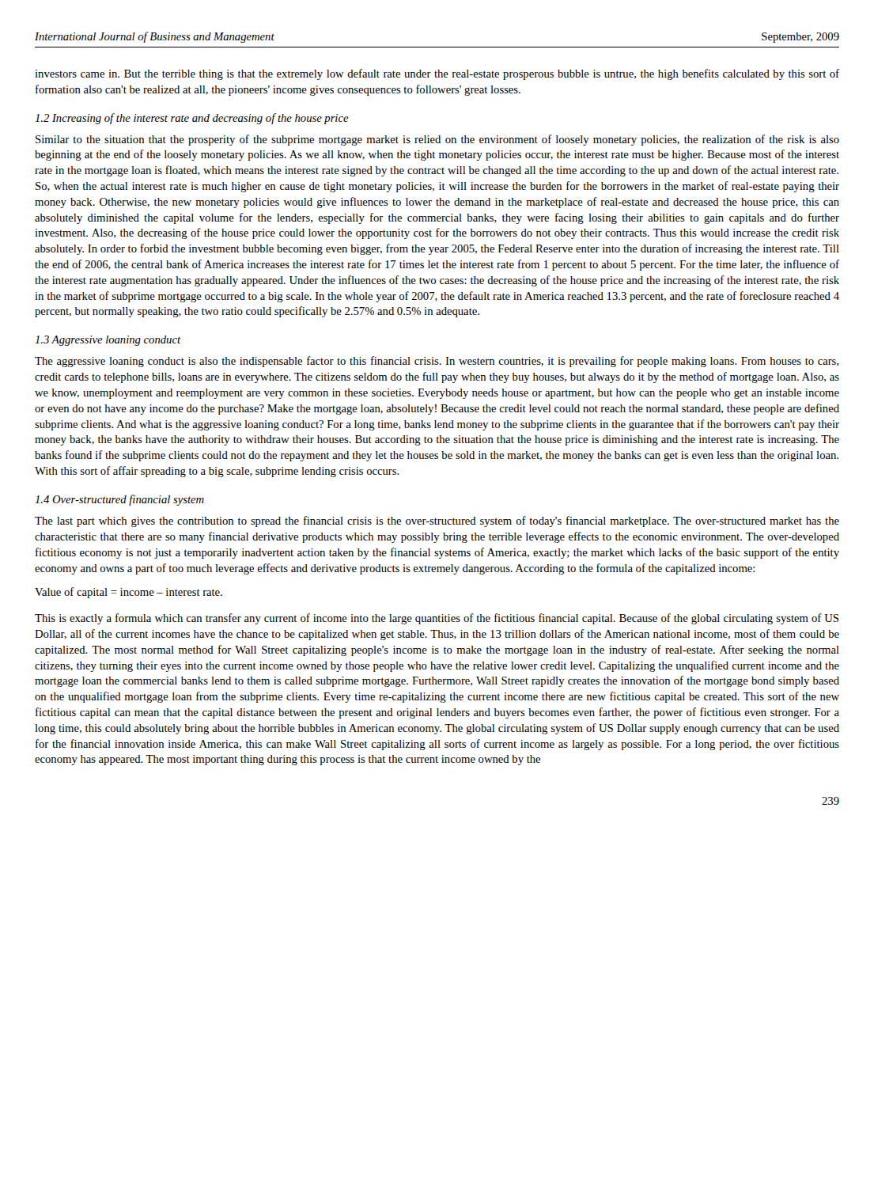International Journal of Business and Management September, 2009
investors came in. But the terrible thing is that the extremely low default rate under the real-estate prosperous bubble is untrue, the high benefits calculated by this sort of formation also can't be realized at all, the pioneers' income gives consequences to followers' great losses.
1.2 Increasing of the interest rate and decreasing of the house price
Similar to the situation that the prosperity of the subprime mortgage market is relied on the environment of loosely monetary policies, the realization of the risk is also beginning at the end of the loosely monetary policies. As we all know, when the tight monetary policies occur, the interest rate must be higher. Because most of the interest rate in the mortgage loan is floated, which means the interest rate signed by the contract will be changed all the time according to the up and down of the actual interest rate. So, when the actual interest rate is much higher en cause de tight monetary policies, it will increase the burden for the borrowers in the market of real-estate paying their money back. Otherwise, the new monetary policies would give influences to lower the demand in the marketplace of real-estate and decreased the house price, this can absolutely diminished the capital volume for the lenders, especially for the commercial banks, they were facing losing their abilities to gain capitals and do further investment. Also, the decreasing of the house price could lower the opportunity cost for the borrowers do not obey their contracts. Thus this would increase the credit risk absolutely. In order to forbid the investment bubble becoming even bigger, from the year 2005, the Federal Reserve enter into the duration of increasing the interest rate. Till the end of 2006, the central bank of America increases the interest rate for 17 times let the interest rate from 1 percent to about 5 percent. For the time later, the influence of the interest rate augmentation has gradually appeared. Under the influences of the two cases: the decreasing of the house price and the increasing of the interest rate, the risk in the market of subprime mortgage occurred to a big scale. In the whole year of 2007, the default rate in America reached 13.3 percent, and the rate of foreclosure reached 4 percent, but normally speaking, the two ratio could specifically be 2.57% and 0.5% in adequate.
1.3 Aggressive loaning conduct
The aggressive loaning conduct is also the indispensable factor to this financial crisis. In western countries, it is prevailing for people making loans. From houses to cars, credit cards to telephone bills, loans are in everywhere. The citizens seldom do the full pay when they buy houses, but always do it by the method of mortgage loan. Also, as we know, unemployment and reemployment are very common in these societies. Everybody needs house or apartment, but how can the people who get an instable income or even do not have any income do the purchase? Make the mortgage loan, absolutely! Because the credit level could not reach the normal standard, these people are defined subprime clients. And what is the aggressive loaning conduct? For a long time, banks lend money to the subprime clients in the guarantee that if the borrowers can't pay their money back, the banks have the authority to withdraw their houses. But according to the situation that the house price is diminishing and the interest rate is increasing. The banks found if the subprime clients could not do the repayment and they let the houses be sold in the market, the money the banks can get is even less than the original loan. With this sort of affair spreading to a big scale, subprime lending crisis occurs.
1.4 Over-structured financial system
The last part which gives the contribution to spread the financial crisis is the over-structured system of today's financial marketplace. The over-structured market has the characteristic that there are so many financial derivative products which may possibly bring the terrible leverage effects to the economic environment. The over-developed fictitious economy is not just a temporarily inadvertent action taken by the financial systems of America, exactly; the market which lacks of the basic support of the entity economy and owns a part of too much leverage effects and derivative products is extremely dangerous. According to the formula of the capitalized income:
Value of capital = income – interest rate.
This is exactly a formula which can transfer any current of income into the large quantities of the fictitious financial capital. Because of the global circulating system of US Dollar, all of the current incomes have the chance to be capitalized when get stable. Thus, in the 13 trillion dollars of the American national income, most of them could be capitalized. The most normal method for Wall Street capitalizing people's income is to make the mortgage loan in the industry of real-estate. After seeking the normal citizens, they turning their eyes into the current income owned by those people who have the relative lower credit level. Capitalizing the unqualified current income and the mortgage loan the commercial banks lend to them is called subprime mortgage. Furthermore, Wall Street rapidly creates the innovation of the mortgage bond simply based on the unqualified mortgage loan from the subprime clients. Every time re-capitalizing the current income there are new fictitious capital be created. This sort of the new fictitious capital can mean that the capital distance between the present and original lenders and buyers becomes even farther, the power of fictitious even stronger. For a long time, this could absolutely bring about the horrible bubbles in American economy. The global circulating system of US Dollar supply enough currency that can be used for the financial innovation inside America, this can make Wall Street capitalizing all sorts of current income as largely as possible. For a long period, the over fictitious economy has appeared. The most important thing during this process is that the current income owned by the
239